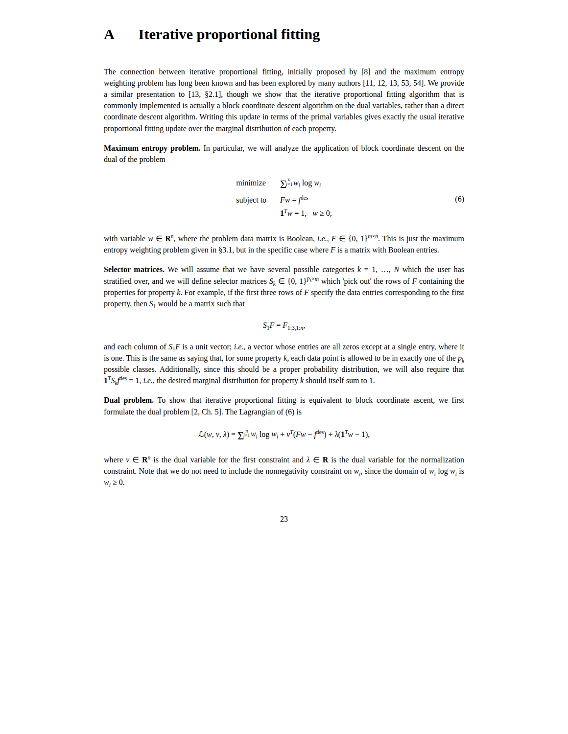AIterative proportional fitting
The connection between iterative proportional fitting, initially proposed by [8] and the maximum entropy weighting problem has long been known and has been explored by many authors [11, 12, 13, 53, 54]. We provide a similar presentation to [13, §2.1], though we show that the iterative proportional fitting algorithm that is commonly implemented is actually a block coordinate descent algorithm on the dual variables, rather than a direct coordinate descent algorithm. Writing this update in terms of the primal variables gives exactly the usual iterative proportional fitting update over the marginal distribution of each property.
Maximum entropy problem. In particular, we will analyze the application of block coordinate descent on the dual of the problem
| minimize | Σ n i =1 w i log w i |
| subject to | Fw = f des |
| | 1 T w = 1, w ≥ 0, |
(6)
with variable w ∈ Rn, where the problem data matrix is Boolean, i.e., F ∈ {0, 1}m×n. This is just the maximum entropy weighting problem given in §3.1, but in the specific case where F is a matrix with Boolean entries.
Selector matrices. We will assume that we have several possible categories k = 1, …, N which the user has stratified over, and we will define selector matrices Sk ∈ {0, 1}pk×m which 'pick out' the rows of F containing the properties for property k. For example, if the first three rows of F specify the data entries corresponding to the first property, then S1 would be a matrix such that
S1F = F1:3,1:n,
and each column of S1F is a unit vector; i.e., a vector whose entries are all zeros except at a single entry, where it is one. This is the same as saying that, for some property k, each data point is allowed to be in exactly one of the pk possible classes. Additionally, since this should be a proper probability distribution, we will also require that 1TSkfdes = 1, i.e., the desired marginal distribution for property k should itself sum to 1.
Dual problem. To show that iterative proportional fitting is equivalent to block coordinate ascent, we first formulate the dual problem [2, Ch. 5]. The Lagrangian of (6) is
ℒ(w, ν, λ) = Σni=1 wi log wi + νT(Fw − fdes) + λ(1Tw − 1),
where ν ∈ Rn is the dual variable for the first constraint and λ ∈ R is the dual variable for the normalization constraint. Note that we do not need to include the nonnegativity constraint on wi, since the domain of wi log wi is wi ≥ 0.
23